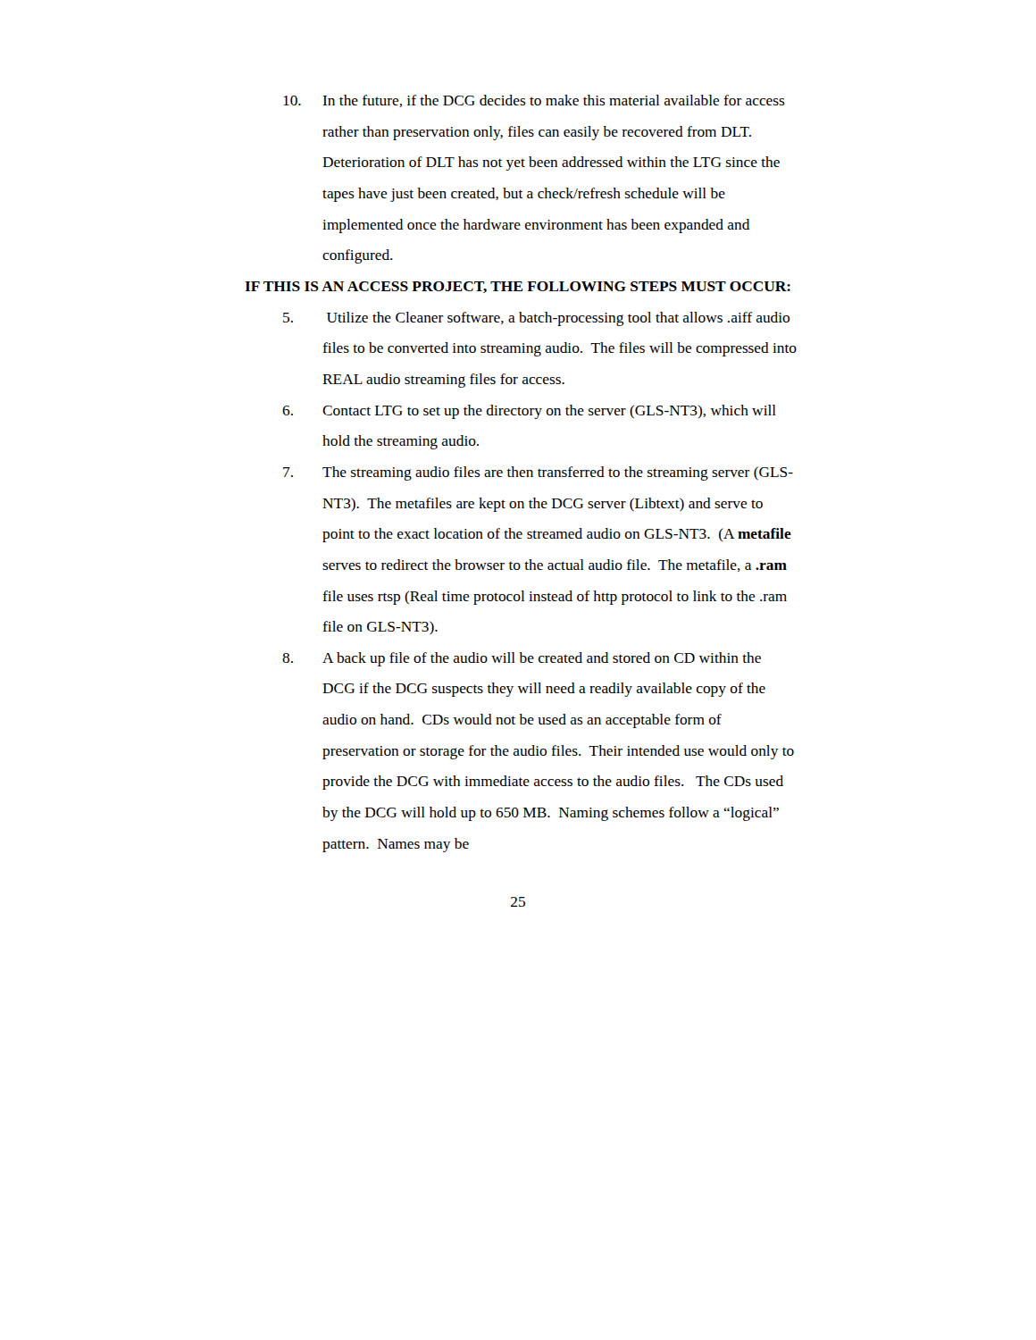10. In the future, if the DCG decides to make this material available for access rather than preservation only, files can easily be recovered from DLT. Deterioration of DLT has not yet been addressed within the LTG since the tapes have just been created, but a check/refresh schedule will be implemented once the hardware environment has been expanded and configured.
IF THIS IS AN ACCESS PROJECT, THE FOLLOWING STEPS MUST OCCUR:
5. Utilize the Cleaner software, a batch-processing tool that allows .aiff audio files to be converted into streaming audio. The files will be compressed into REAL audio streaming files for access.
6. Contact LTG to set up the directory on the server (GLS-NT3), which will hold the streaming audio.
7. The streaming audio files are then transferred to the streaming server (GLS-NT3). The metafiles are kept on the DCG server (Libtext) and serve to point to the exact location of the streamed audio on GLS-NT3. (A metafile serves to redirect the browser to the actual audio file. The metafile, a .ram file uses rtsp (Real time protocol instead of http protocol to link to the .ram file on GLS-NT3).
8. A back up file of the audio will be created and stored on CD within the DCG if the DCG suspects they will need a readily available copy of the audio on hand. CDs would not be used as an acceptable form of preservation or storage for the audio files. Their intended use would only to provide the DCG with immediate access to the audio files. The CDs used by the DCG will hold up to 650 MB. Naming schemes follow a “logical” pattern. Names may be
25